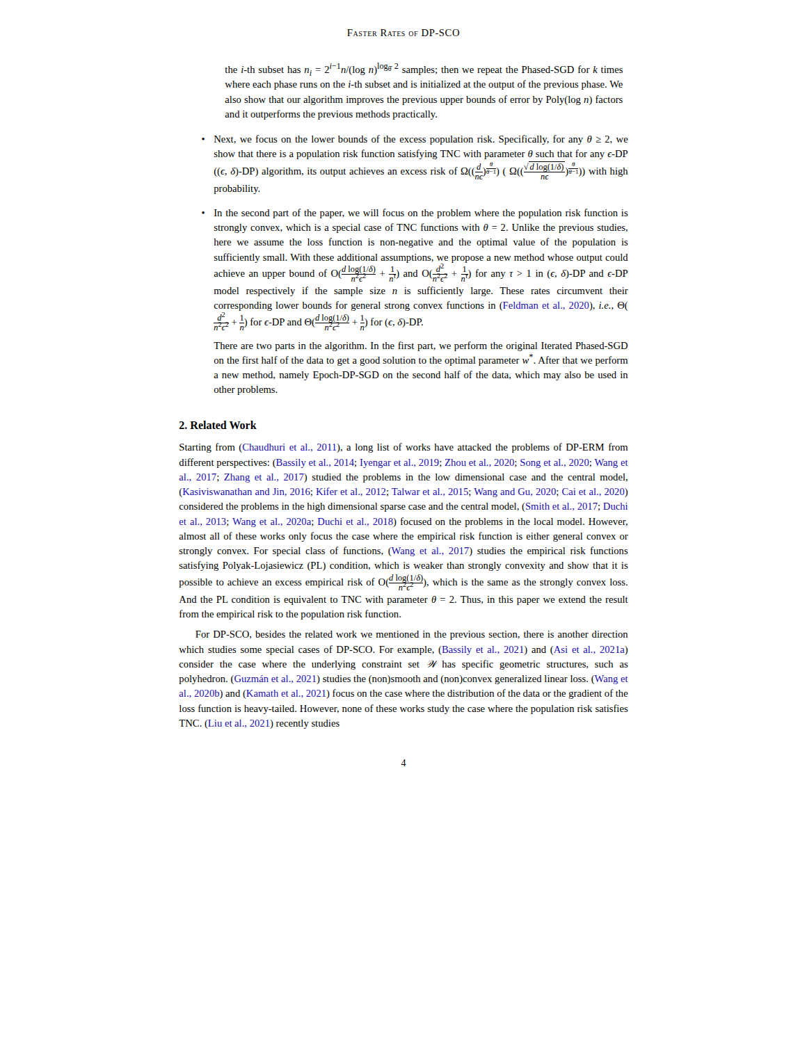Faster Rates of DP-SCO
the i-th subset has ni = 2i−1n/(log n)logθ̄ 2 samples; then we repeat the Phased-SGD for k times where each phase runs on the i-th subset and is initialized at the output of the previous phase. We also show that our algorithm improves the previous upper bounds of error by Poly(log n) factors and it outperforms the previous methods practically.
Next, we focus on the lower bounds of the excess population risk. Specifically, for any θ ≥ 2, we show that there is a population risk function satisfying TNC with parameter θ such that for any ϵ-DP ((ϵ, δ)-DP) algorithm, its output achieves an excess risk of Ω((dnϵ)θθ−1) ( Ω((d log(1/δ) nϵ)θθ−1)) with high probability.
In the second part of the paper, we will focus on the problem where the population risk function is strongly convex, which is a special case of TNC functions with θ = 2. Unlike the previous studies, here we assume the loss function is non-negative and the optimal value of the population is sufficiently small. With these additional assumptions, we propose a new method whose output could achieve an upper bound of O(d log(1/δ) n2ϵ2 + 1 nτ) and O(d2 n2ϵ2 + 1 nτ) for any τ > 1 in (ϵ, δ)-DP and ϵ-DP model respectively if the sample size n is sufficiently large. These rates circumvent their corresponding lower bounds for general strong convex functions in (Feldman et al., 2020), i.e., Θ(d2 n2ϵ2 + 1 n) for ϵ-DP and Θ(d log(1/δ) n2ϵ2 + 1 n) for (ϵ, δ)-DP.
There are two parts in the algorithm. In the first part, we perform the original Iterated Phased-SGD on the first half of the data to get a good solution to the optimal parameter w*. After that we perform a new method, namely Epoch-DP-SGD on the second half of the data, which may also be used in other problems.
2. Related Work
Starting from (Chaudhuri et al., 2011), a long list of works have attacked the problems of DP-ERM from different perspectives: (Bassily et al., 2014; Iyengar et al., 2019; Zhou et al., 2020; Song et al., 2020; Wang et al., 2017; Zhang et al., 2017) studied the problems in the low dimensional case and the central model, (Kasiviswanathan and Jin, 2016; Kifer et al., 2012; Talwar et al., 2015; Wang and Gu, 2020; Cai et al., 2020) considered the problems in the high dimensional sparse case and the central model, (Smith et al., 2017; Duchi et al., 2013; Wang et al., 2020a; Duchi et al., 2018) focused on the problems in the local model. However, almost all of these works only focus the case where the empirical risk function is either general convex or strongly convex. For special class of functions, (Wang et al., 2017) studies the empirical risk functions satisfying Polyak-Lojasiewicz (PL) condition, which is weaker than strongly convexity and show that it is possible to achieve an excess empirical risk of O(d log(1/δ) n2ϵ2), which is the same as the strongly convex loss. And the PL condition is equivalent to TNC with parameter θ = 2. Thus, in this paper we extend the result from the empirical risk to the population risk function.
For DP-SCO, besides the related work we mentioned in the previous section, there is another direction which studies some special cases of DP-SCO. For example, (Bassily et al., 2021) and (Asi et al., 2021a) consider the case where the underlying constraint set 𝒲 has specific geometric structures, such as polyhedron. (Guzmán et al., 2021) studies the (non)smooth and (non)convex generalized linear loss. (Wang et al., 2020b) and (Kamath et al., 2021) focus on the case where the distribution of the data or the gradient of the loss function is heavy-tailed. However, none of these works study the case where the population risk satisfies TNC. (Liu et al., 2021) recently studies
4